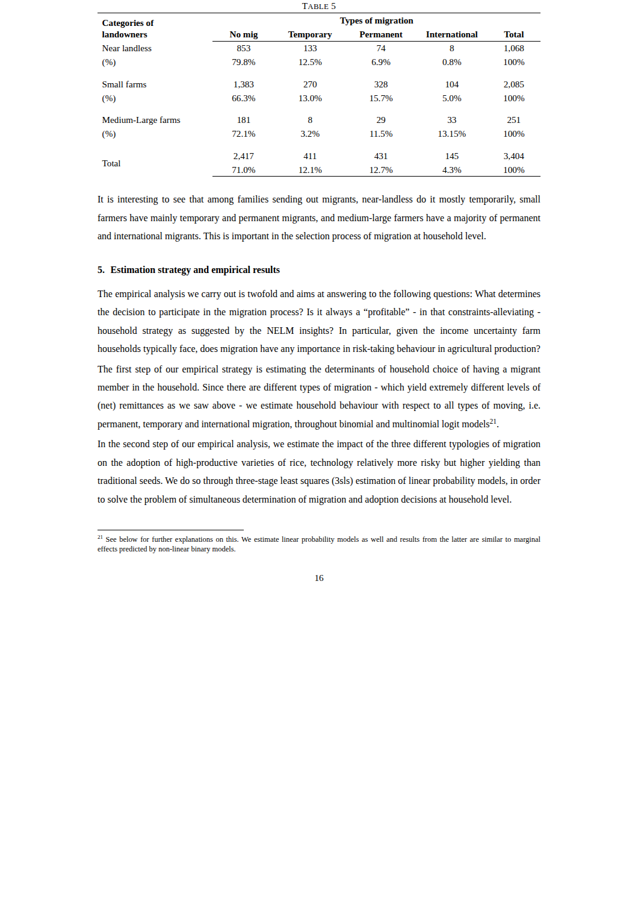T ABLE 5
| Categories of landowners | Types of migration |
| --- | --- |
| No mig | Temporary | Permanent | International | Total |
| Near landless | 853 | 133 | 74 | 8 | 1,068 |
| (%) | 79.8% | 12.5% | 6.9% | 0.8% | 100% |
| Small farms | 1,383 | 270 | 328 | 104 | 2,085 |
| (%) | 66.3% | 13.0% | 15.7% | 5.0% | 100% |
| Medium-Large farms | 181 | 8 | 29 | 33 | 251 |
| (%) | 72.1% | 3.2% | 11.5% | 13.15% | 100% |
| Total | 2,417 | 411 | 431 | 145 | 3,404 |
| 71.0% | 12.1% | 12.7% | 4.3% | 100% |
It is interesting to see that among families sending out migrants, near-landless do it mostly temporarily, small farmers have mainly temporary and permanent migrants, and medium-large farmers have a majority of permanent and international migrants. This is important in the selection process of migration at household level.
5. Estimation strategy and empirical results
The empirical analysis we carry out is twofold and aims at answering to the following questions: What determines the decision to participate in the migration process? Is it always a “profitable” - in that constraints-alleviating - household strategy as suggested by the NELM insights? In particular, given the income uncertainty farm households typically face, does migration have any importance in risk-taking behaviour in agricultural production?
The first step of our empirical strategy is estimating the determinants of household choice of having a migrant member in the household. Since there are different types of migration - which yield extremely different levels of (net) remittances as we saw above - we estimate household behaviour with respect to all types of moving, i.e. permanent, temporary and international migration, throughout binomial and multinomial logit models21.
In the second step of our empirical analysis, we estimate the impact of the three different typologies of migration on the adoption of high-productive varieties of rice, technology relatively more risky but higher yielding than traditional seeds. We do so through three-stage least squares (3sls) estimation of linear probability models, in order to solve the problem of simultaneous determination of migration and adoption decisions at household level.
21 See below for further explanations on this. We estimate linear probability models as well and results from the latter are similar to marginal effects predicted by non-linear binary models.
16